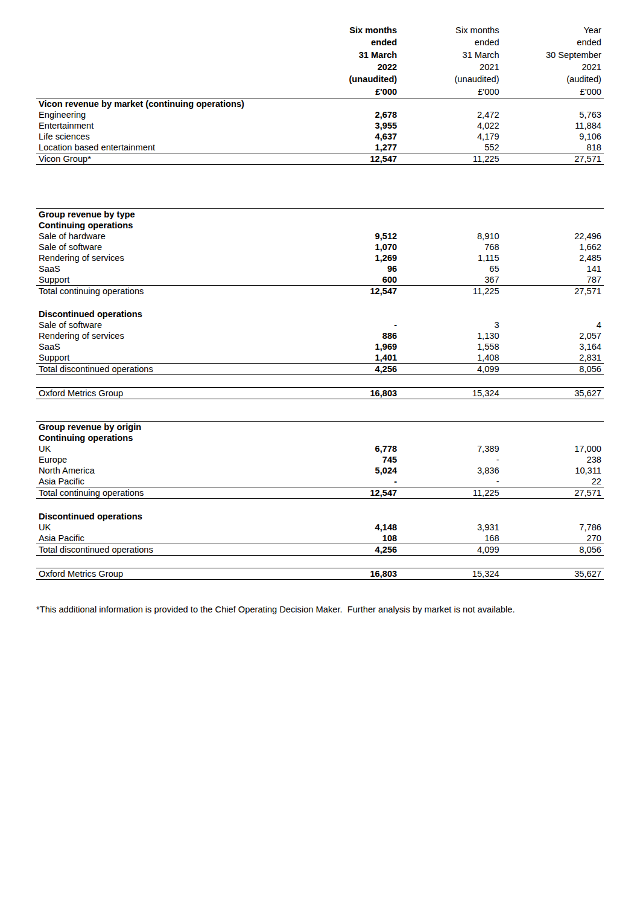| | Six months | Six months | Year |
| --- | --- | --- | --- |
| | ended | ended | ended |
| | 31 March | 31 March | 30 September |
| | 2022 | 2021 | 2021 |
| | (unaudited) | (unaudited) | (audited) |
| | £'000 | £'000 | £'000 |
| Vicon revenue by market (continuing operations) | | | |
| Engineering | 2,678 | 2,472 | 5,763 |
| Entertainment | 3,955 | 4,022 | 11,884 |
| Life sciences | 4,637 | 4,179 | 9,106 |
| Location based entertainment | 1,277 | 552 | 818 |
| Vicon Group* | 12,547 | 11,225 | 27,571 |
| Group revenue by type | | | |
| Continuing operations | | | |
| Sale of hardware | 9,512 | 8,910 | 22,496 |
| Sale of software | 1,070 | 768 | 1,662 |
| Rendering of services | 1,269 | 1,115 | 2,485 |
| SaaS | 96 | 65 | 141 |
| Support | 600 | 367 | 787 |
| Total continuing operations | 12,547 | 11,225 | 27,571 |
| Discontinued operations | | | |
| Sale of software | - | 3 | 4 |
| Rendering of services | 886 | 1,130 | 2,057 |
| SaaS | 1,969 | 1,558 | 3,164 |
| Support | 1,401 | 1,408 | 2,831 |
| Total discontinued operations | 4,256 | 4,099 | 8,056 |
| Oxford Metrics Group | 16,803 | 15,324 | 35,627 |
| Group revenue by origin | | | |
| Continuing operations | | | |
| UK | 6,778 | 7,389 | 17,000 |
| Europe | 745 | - | 238 |
| North America | 5,024 | 3,836 | 10,311 |
| Asia Pacific | - | - | 22 |
| Total continuing operations | 12,547 | 11,225 | 27,571 |
| Discontinued operations | | | |
| UK | 4,148 | 3,931 | 7,786 |
| Asia Pacific | 108 | 168 | 270 |
| Total discontinued operations | 4,256 | 4,099 | 8,056 |
| Oxford Metrics Group | 16,803 | 15,324 | 35,627 |
*This additional information is provided to the Chief Operating Decision Maker. Further analysis by market is not available.